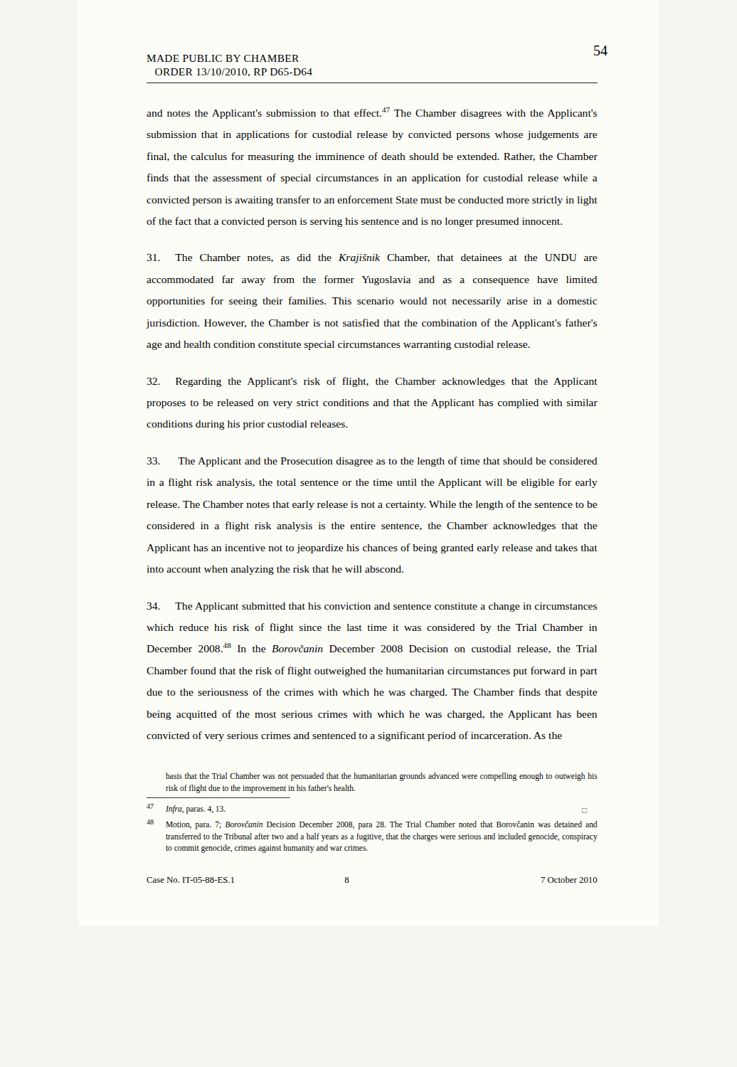54
MADE PUBLIC BY CHAMBER ORDER 13/10/2010, RP D65-D64
and notes the Applicant's submission to that effect.47 The Chamber disagrees with the Applicant's submission that in applications for custodial release by convicted persons whose judgements are final, the calculus for measuring the imminence of death should be extended. Rather, the Chamber finds that the assessment of special circumstances in an application for custodial release while a convicted person is awaiting transfer to an enforcement State must be conducted more strictly in light of the fact that a convicted person is serving his sentence and is no longer presumed innocent.
31. The Chamber notes, as did the Krajišnik Chamber, that detainees at the UNDU are accommodated far away from the former Yugoslavia and as a consequence have limited opportunities for seeing their families. This scenario would not necessarily arise in a domestic jurisdiction. However, the Chamber is not satisfied that the combination of the Applicant's father's age and health condition constitute special circumstances warranting custodial release.
32. Regarding the Applicant's risk of flight, the Chamber acknowledges that the Applicant proposes to be released on very strict conditions and that the Applicant has complied with similar conditions during his prior custodial releases.
33. The Applicant and the Prosecution disagree as to the length of time that should be considered in a flight risk analysis, the total sentence or the time until the Applicant will be eligible for early release. The Chamber notes that early release is not a certainty. While the length of the sentence to be considered in a flight risk analysis is the entire sentence, the Chamber acknowledges that the Applicant has an incentive not to jeopardize his chances of being granted early release and takes that into account when analyzing the risk that he will abscond.
34. The Applicant submitted that his conviction and sentence constitute a change in circumstances which reduce his risk of flight since the last time it was considered by the Trial Chamber in December 2008.48 In the Borovčanin December 2008 Decision on custodial release, the Trial Chamber found that the risk of flight outweighed the humanitarian circumstances put forward in part due to the seriousness of the crimes with which he was charged. The Chamber finds that despite being acquitted of the most serious crimes with which he was charged, the Applicant has been convicted of very serious crimes and sentenced to a significant period of incarceration. As the
□
basis that the Trial Chamber was not persuaded that the humanitarian grounds advanced were compelling enough to outweigh his risk of flight due to the improvement in his father's health.
47 Infra, paras. 4, 13.
48 Motion, para. 7; Borovčanin Decision December 2008, para 28. The Trial Chamber noted that Borovčanin was detained and transferred to the Tribunal after two and a half years as a fugitive, that the charges were serious and included genocide, conspiracy to commit genocide, crimes against humanity and war crimes.
Case No. IT-05-88-ES.1
8
7 October 2010